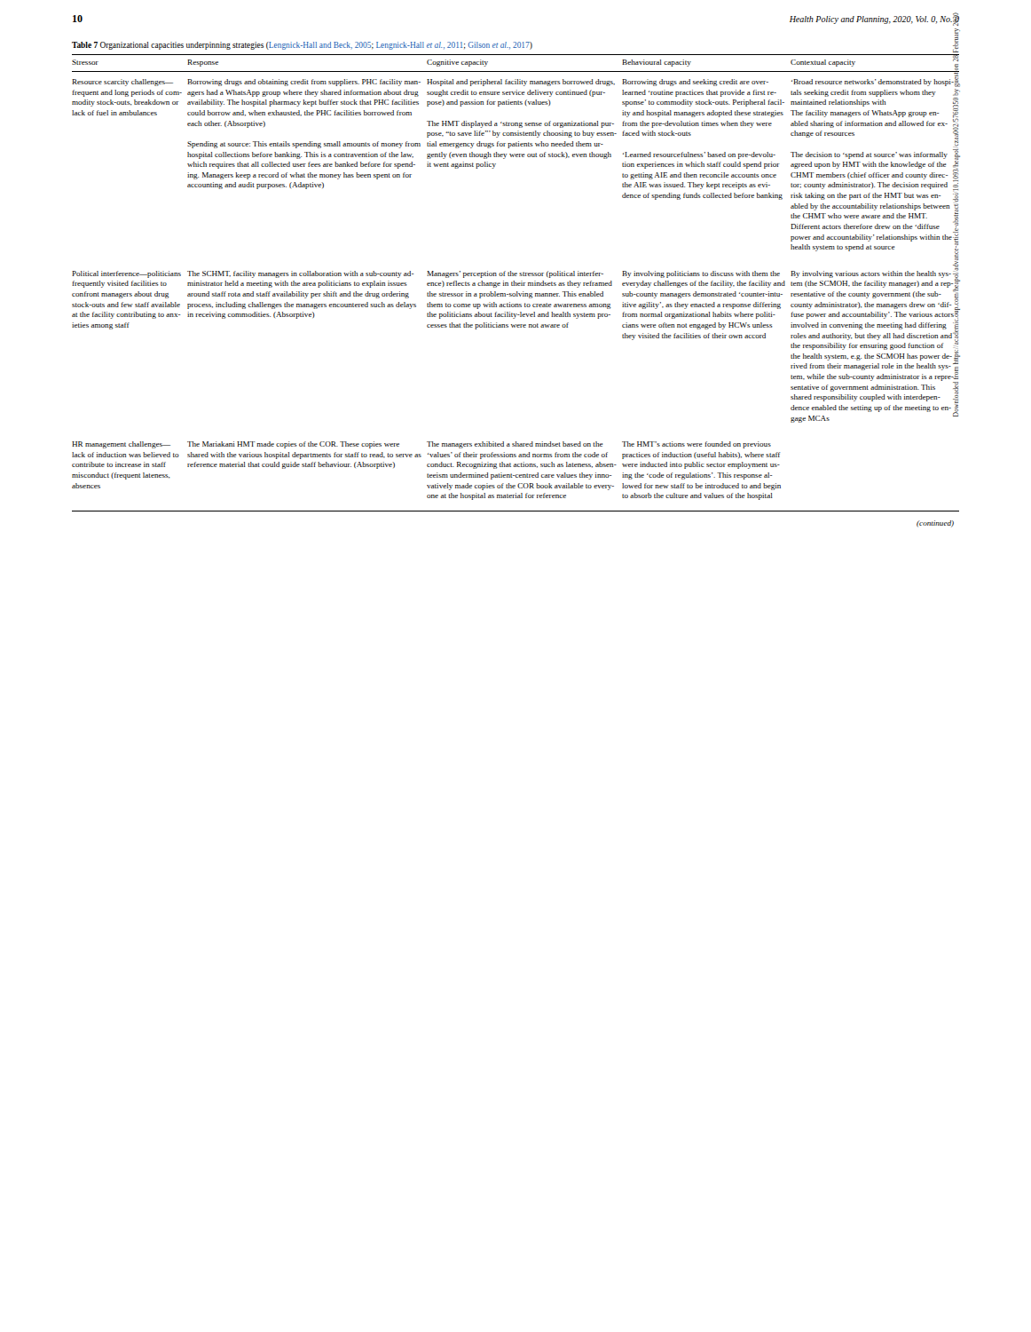10
Health Policy and Planning, 2020, Vol. 0, No. 0
Downloaded from https://academic.oup.com/heapol/advance-article-abstract/doi/10.1093/heapol/czaa002/5760350 by guest on 28 February 2020
Table 7 Organizational capacities underpinning strategies (Lengnick-Hall and Beck, 2005; Lengnick-Hall et al., 2011; Gilson et al., 2017)
| Stressor | Response | Cognitive capacity | Behavioural capacity | Contextual capacity |
| --- | --- | --- | --- | --- |
| Resource scarcity challenges—frequent and long periods of commodity stock-outs, breakdown or lack of fuel in ambulances | Borrowing drugs and obtaining credit from suppliers. PHC facility managers had a WhatsApp group where they shared information about drug availability. The hospital pharmacy kept buffer stock that PHC facilities could borrow and, when exhausted, the PHC facilities borrowed from each other. (Absorptive) Spending at source: This entails spending small amounts of money from hospital collections before banking. This is a contravention of the law, which requires that all collected user fees are banked before for spending. Managers keep a record of what the money has been spent on for accounting and audit purposes. (Adaptive) | Hospital and peripheral facility managers borrowed drugs, sought credit to ensure service delivery continued (purpose) and passion for patients (values) The HMT displayed a ‘strong sense of organizational purpose, “to save life”’ by consistently choosing to buy essential emergency drugs for patients who needed them urgently (even though they were out of stock), even though it went against policy | Borrowing drugs and seeking credit are overlearned ‘routine practices that provide a first response’ to commodity stock-outs. Peripheral facility and hospital managers adopted these strategies from the pre-devolution times when they were faced with stock-outs ‘Learned resourcefulness’ based on pre-devolution experiences in which staff could spend prior to getting AIE and then reconcile accounts once the AIE was issued. They kept receipts as evidence of spending funds collected before banking | ‘Broad resource networks’ demonstrated by hospitals seeking credit from suppliers whom they maintained relationships with The facility managers of WhatsApp group enabled sharing of information and allowed for exchange of resources The decision to ‘spend at source’ was informally agreed upon by HMT with the knowledge of the CHMT members (chief officer and county director; county administrator). The decision required risk taking on the part of the HMT but was enabled by the accountability relationships between the CHMT who were aware and the HMT. Different actors therefore drew on the ‘diffuse power and accountability’ relationships within the health system to spend at source |
| Political interference—politicians frequently visited facilities to confront managers about drug stock-outs and few staff available at the facility contributing to anxieties among staff | The SCHMT, facility managers in collaboration with a sub-county administrator held a meeting with the area politicians to explain issues around staff rota and staff availability per shift and the drug ordering process, including challenges the managers encountered such as delays in receiving commodities. (Absorptive) | Managers’ perception of the stressor (political interference) reflects a change in their mindsets as they reframed the stressor in a problem-solving manner. This enabled them to come up with actions to create awareness among the politicians about facility-level and health system processes that the politicians were not aware of | By involving politicians to discuss with them the everyday challenges of the facility, the facility and sub-county managers demonstrated ‘counter-intuitive agility’, as they enacted a response differing from normal organizational habits where politicians were often not engaged by HCWs unless they visited the facilities of their own accord | By involving various actors within the health system (the SCMOH, the facility manager) and a representative of the county government (the sub-county administrator), the managers drew on ‘diffuse power and accountability’. The various actors involved in convening the meeting had differing roles and authority, but they all had discretion and the responsibility for ensuring good function of the health system, e.g. the SCMOH has power derived from their managerial role in the health system, while the sub-county administrator is a representative of government administration. This shared responsibility coupled with interdependence enabled the setting up of the meeting to engage MCAs |
| HR management challenges—lack of induction was believed to contribute to increase in staff misconduct (frequent lateness, absences | The Mariakani HMT made copies of the COR. These copies were shared with the various hospital departments for staff to read, to serve as reference material that could guide staff behaviour. (Absorptive) | The managers exhibited a shared mindset based on the ‘values’ of their professions and norms from the code of conduct. Recognizing that actions, such as lateness, absenteeism undermined patient-centred care values they innovatively made copies of the COR book available to everyone at the hospital as material for reference | The HMT’s actions were founded on previous practices of induction (useful habits), where staff were inducted into public sector employment using the ‘code of regulations’. This response allowed for new staff to be introduced to and begin to absorb the culture and values of the hospital | |
| (continued) |